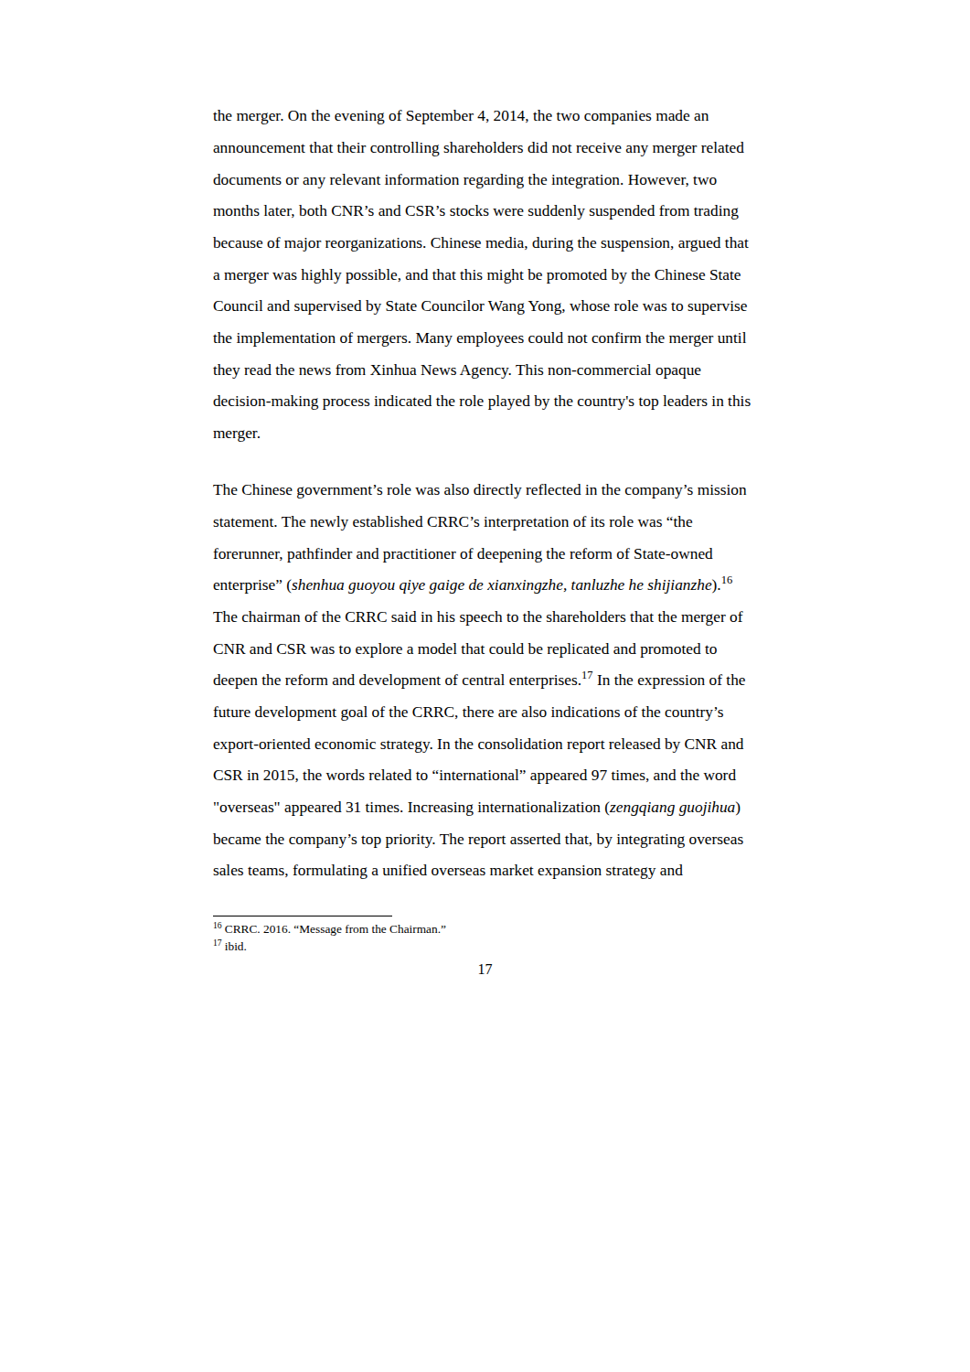the merger. On the evening of September 4, 2014, the two companies made an announcement that their controlling shareholders did not receive any merger related documents or any relevant information regarding the integration. However, two months later, both CNR’s and CSR’s stocks were suddenly suspended from trading because of major reorganizations. Chinese media, during the suspension, argued that a merger was highly possible, and that this might be promoted by the Chinese State Council and supervised by State Councilor Wang Yong, whose role was to supervise the implementation of mergers. Many employees could not confirm the merger until they read the news from Xinhua News Agency. This non-commercial opaque decision-making process indicated the role played by the country's top leaders in this merger.
The Chinese government’s role was also directly reflected in the company’s mission statement. The newly established CRRC’s interpretation of its role was “the forerunner, pathfinder and practitioner of deepening the reform of State-owned enterprise” (shenhua guoyou qiye gaige de xianxingzhe, tanluzhe he shijianzhe).16 The chairman of the CRRC said in his speech to the shareholders that the merger of CNR and CSR was to explore a model that could be replicated and promoted to deepen the reform and development of central enterprises.17 In the expression of the future development goal of the CRRC, there are also indications of the country’s export-oriented economic strategy. In the consolidation report released by CNR and CSR in 2015, the words related to “international” appeared 97 times, and the word "overseas" appeared 31 times. Increasing internationalization (zengqiang guojihua) became the company’s top priority. The report asserted that, by integrating overseas sales teams, formulating a unified overseas market expansion strategy and
16 CRRC. 2016. “Message from the Chairman.”
17 ibid.
17